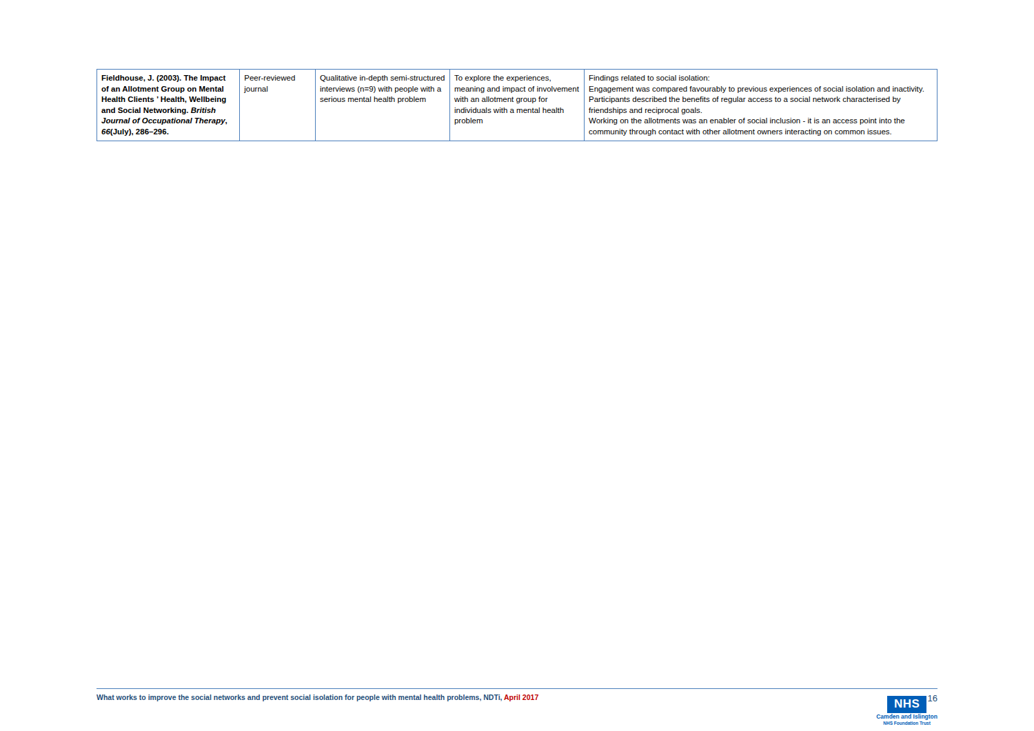| Fieldhouse, J. (2003). The Impact of an Allotment Group on Mental Health Clients ’ Health, Wellbeing and Social Networking. British Journal of Occupational Therapy , 66 (July), 286–296. | Peer-reviewed journal | Qualitative in-depth semi-structured interviews (n=9) with people with a serious mental health problem | To explore the experiences, meaning and impact of involvement with an allotment group for individuals with a mental health problem | Findings related to social isolation: Engagement was compared favourably to previous experiences of social isolation and inactivity. Participants described the benefits of regular access to a social network characterised by friendships and reciprocal goals. Working on the allotments was an enabler of social inclusion - it is an access point into the community through contact with other allotment owners interacting on common issues. |
What works to improve the social networks and prevent social isolation for people with mental health problems, NDTi, April 2017
16
NHS
Camden and IslingtonNHS Foundation Trust